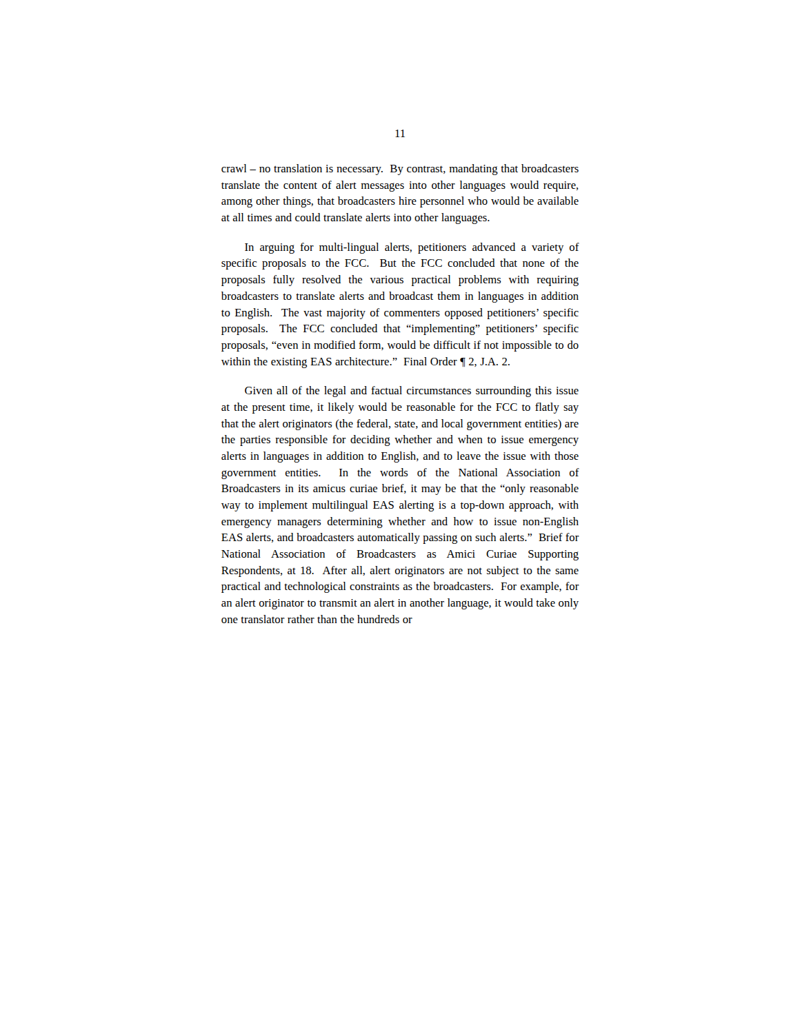11
crawl – no translation is necessary. By contrast, mandating that broadcasters translate the content of alert messages into other languages would require, among other things, that broadcasters hire personnel who would be available at all times and could translate alerts into other languages.
In arguing for multi-lingual alerts, petitioners advanced a variety of specific proposals to the FCC. But the FCC concluded that none of the proposals fully resolved the various practical problems with requiring broadcasters to translate alerts and broadcast them in languages in addition to English. The vast majority of commenters opposed petitioners’ specific proposals. The FCC concluded that “implementing” petitioners’ specific proposals, “even in modified form, would be difficult if not impossible to do within the existing EAS architecture.” Final Order ¶ 2, J.A. 2.
Given all of the legal and factual circumstances surrounding this issue at the present time, it likely would be reasonable for the FCC to flatly say that the alert originators (the federal, state, and local government entities) are the parties responsible for deciding whether and when to issue emergency alerts in languages in addition to English, and to leave the issue with those government entities. In the words of the National Association of Broadcasters in its amicus curiae brief, it may be that the “only reasonable way to implement multilingual EAS alerting is a top-down approach, with emergency managers determining whether and how to issue non-English EAS alerts, and broadcasters automatically passing on such alerts.” Brief for National Association of Broadcasters as Amici Curiae Supporting Respondents, at 18. After all, alert originators are not subject to the same practical and technological constraints as the broadcasters. For example, for an alert originator to transmit an alert in another language, it would take only one translator rather than the hundreds or